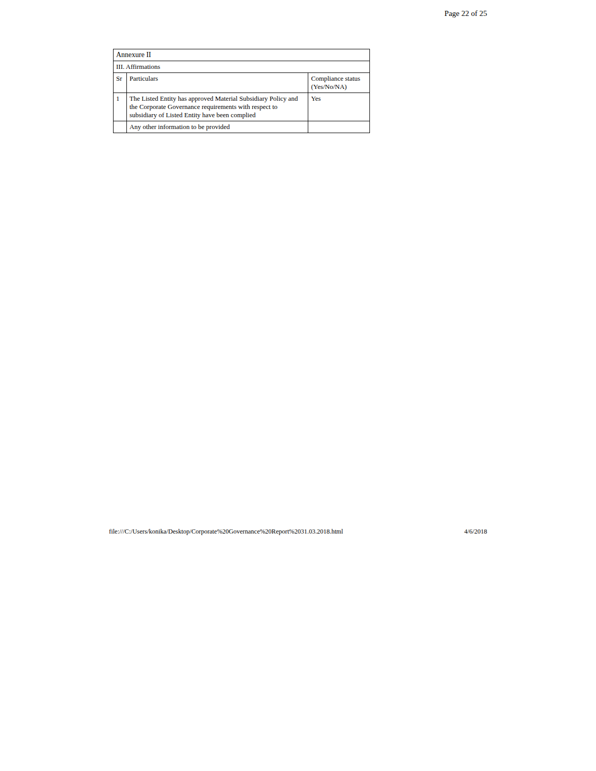Page 22 of 25
| Annexure II |
| III. Affirmations |
| Sr | Particulars | Compliance status (Yes/No/NA) |
| 1 | The Listed Entity has approved Material Subsidiary Policy and the Corporate Governance requirements with respect to subsidiary of Listed Entity have been complied | Yes |
| | Any other information to be provided | |
file:///C:/Users/konika/Desktop/Corporate%20Governance%20Report%2031.03.2018.html 4/6/2018